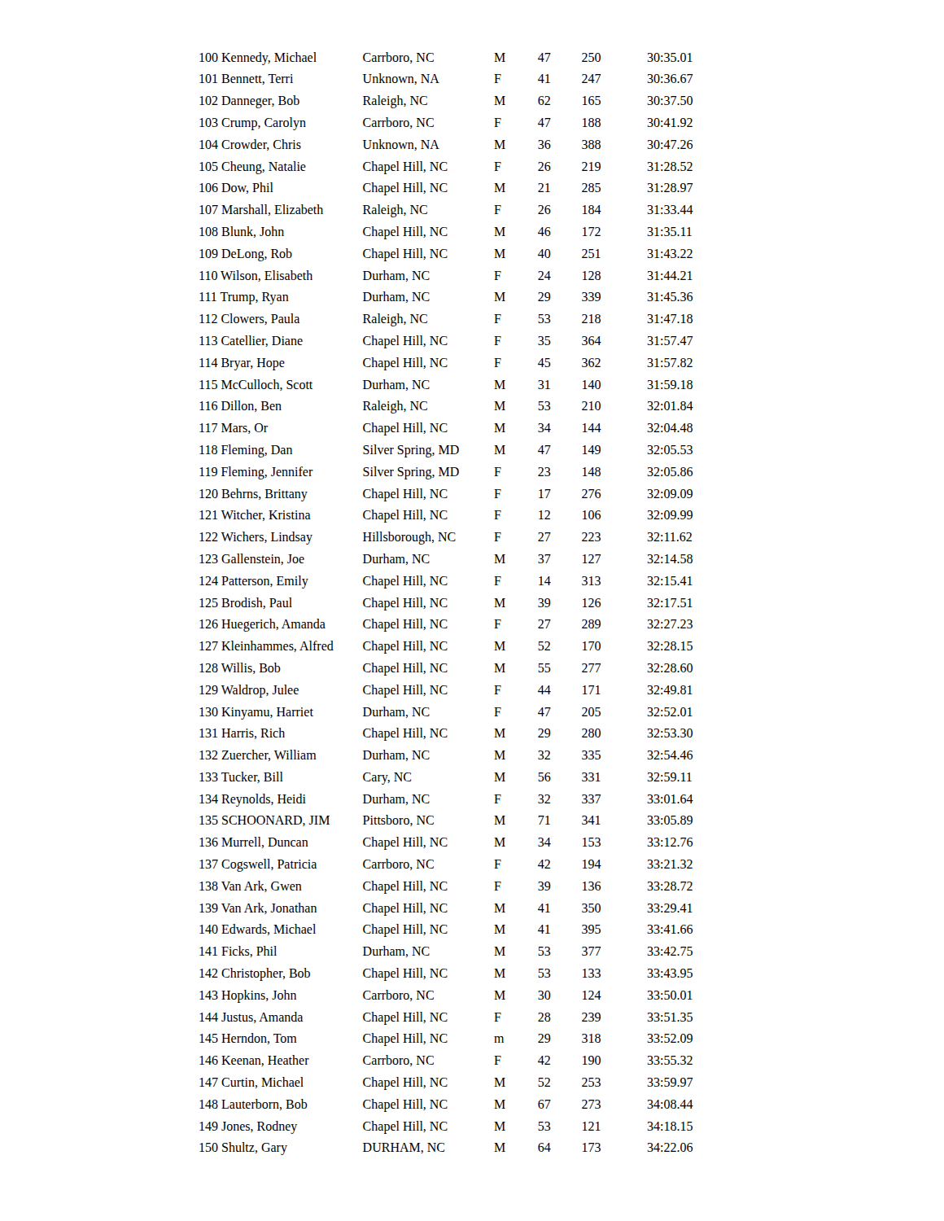| 100 Kennedy, Michael | Carrboro, NC | M | 47 | 250 | 30:35.01 |
| 101 Bennett, Terri | Unknown, NA | F | 41 | 247 | 30:36.67 |
| 102 Danneger, Bob | Raleigh, NC | M | 62 | 165 | 30:37.50 |
| 103 Crump, Carolyn | Carrboro, NC | F | 47 | 188 | 30:41.92 |
| 104 Crowder, Chris | Unknown, NA | M | 36 | 388 | 30:47.26 |
| 105 Cheung, Natalie | Chapel Hill, NC | F | 26 | 219 | 31:28.52 |
| 106 Dow, Phil | Chapel Hill, NC | M | 21 | 285 | 31:28.97 |
| 107 Marshall, Elizabeth | Raleigh, NC | F | 26 | 184 | 31:33.44 |
| 108 Blunk, John | Chapel Hill, NC | M | 46 | 172 | 31:35.11 |
| 109 DeLong, Rob | Chapel Hill, NC | M | 40 | 251 | 31:43.22 |
| 110 Wilson, Elisabeth | Durham, NC | F | 24 | 128 | 31:44.21 |
| 111 Trump, Ryan | Durham, NC | M | 29 | 339 | 31:45.36 |
| 112 Clowers, Paula | Raleigh, NC | F | 53 | 218 | 31:47.18 |
| 113 Catellier, Diane | Chapel Hill, NC | F | 35 | 364 | 31:57.47 |
| 114 Bryar, Hope | Chapel Hill, NC | F | 45 | 362 | 31:57.82 |
| 115 McCulloch, Scott | Durham, NC | M | 31 | 140 | 31:59.18 |
| 116 Dillon, Ben | Raleigh, NC | M | 53 | 210 | 32:01.84 |
| 117 Mars, Or | Chapel Hill, NC | M | 34 | 144 | 32:04.48 |
| 118 Fleming, Dan | Silver Spring, MD | M | 47 | 149 | 32:05.53 |
| 119 Fleming, Jennifer | Silver Spring, MD | F | 23 | 148 | 32:05.86 |
| 120 Behrns, Brittany | Chapel Hill, NC | F | 17 | 276 | 32:09.09 |
| 121 Witcher, Kristina | Chapel Hill, NC | F | 12 | 106 | 32:09.99 |
| 122 Wichers, Lindsay | Hillsborough, NC | F | 27 | 223 | 32:11.62 |
| 123 Gallenstein, Joe | Durham, NC | M | 37 | 127 | 32:14.58 |
| 124 Patterson, Emily | Chapel Hill, NC | F | 14 | 313 | 32:15.41 |
| 125 Brodish, Paul | Chapel Hill, NC | M | 39 | 126 | 32:17.51 |
| 126 Huegerich, Amanda | Chapel Hill, NC | F | 27 | 289 | 32:27.23 |
| 127 Kleinhammes, Alfred | Chapel Hill, NC | M | 52 | 170 | 32:28.15 |
| 128 Willis, Bob | Chapel Hill, NC | M | 55 | 277 | 32:28.60 |
| 129 Waldrop, Julee | Chapel Hill, NC | F | 44 | 171 | 32:49.81 |
| 130 Kinyamu, Harriet | Durham, NC | F | 47 | 205 | 32:52.01 |
| 131 Harris, Rich | Chapel Hill, NC | M | 29 | 280 | 32:53.30 |
| 132 Zuercher, William | Durham, NC | M | 32 | 335 | 32:54.46 |
| 133 Tucker, Bill | Cary, NC | M | 56 | 331 | 32:59.11 |
| 134 Reynolds, Heidi | Durham, NC | F | 32 | 337 | 33:01.64 |
| 135 SCHOONARD, JIM | Pittsboro, NC | M | 71 | 341 | 33:05.89 |
| 136 Murrell, Duncan | Chapel Hill, NC | M | 34 | 153 | 33:12.76 |
| 137 Cogswell, Patricia | Carrboro, NC | F | 42 | 194 | 33:21.32 |
| 138 Van Ark, Gwen | Chapel Hill, NC | F | 39 | 136 | 33:28.72 |
| 139 Van Ark, Jonathan | Chapel Hill, NC | M | 41 | 350 | 33:29.41 |
| 140 Edwards, Michael | Chapel Hill, NC | M | 41 | 395 | 33:41.66 |
| 141 Ficks, Phil | Durham, NC | M | 53 | 377 | 33:42.75 |
| 142 Christopher, Bob | Chapel Hill, NC | M | 53 | 133 | 33:43.95 |
| 143 Hopkins, John | Carrboro, NC | M | 30 | 124 | 33:50.01 |
| 144 Justus, Amanda | Chapel Hill, NC | F | 28 | 239 | 33:51.35 |
| 145 Herndon, Tom | Chapel Hill, NC | m | 29 | 318 | 33:52.09 |
| 146 Keenan, Heather | Carrboro, NC | F | 42 | 190 | 33:55.32 |
| 147 Curtin, Michael | Chapel Hill, NC | M | 52 | 253 | 33:59.97 |
| 148 Lauterborn, Bob | Chapel Hill, NC | M | 67 | 273 | 34:08.44 |
| 149 Jones, Rodney | Chapel Hill, NC | M | 53 | 121 | 34:18.15 |
| 150 Shultz, Gary | DURHAM, NC | M | 64 | 173 | 34:22.06 |